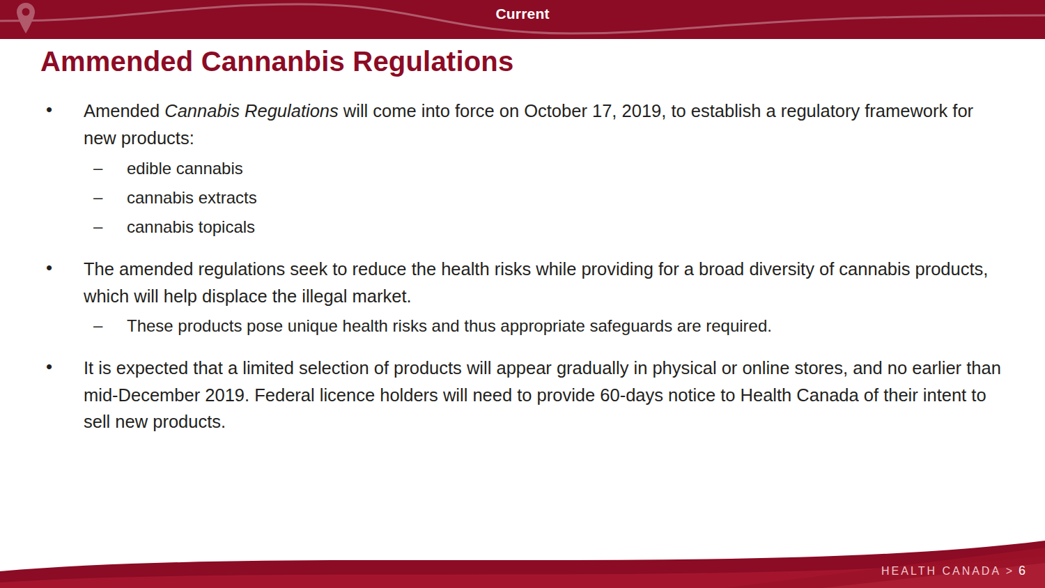Current
Ammended Cannanbis Regulations
Amended Cannabis Regulations will come into force on October 17, 2019, to establish a regulatory framework for new products:
edible cannabis
cannabis extracts
cannabis topicals
The amended regulations seek to reduce the health risks while providing for a broad diversity of cannabis products, which will help displace the illegal market.
These products pose unique health risks and thus appropriate safeguards are required.
It is expected that a limited selection of products will appear gradually in physical or online stores, and no earlier than mid-December 2019. Federal licence holders will need to provide 60-days notice to Health Canada of their intent to sell new products.
HEALTH CANADA >6